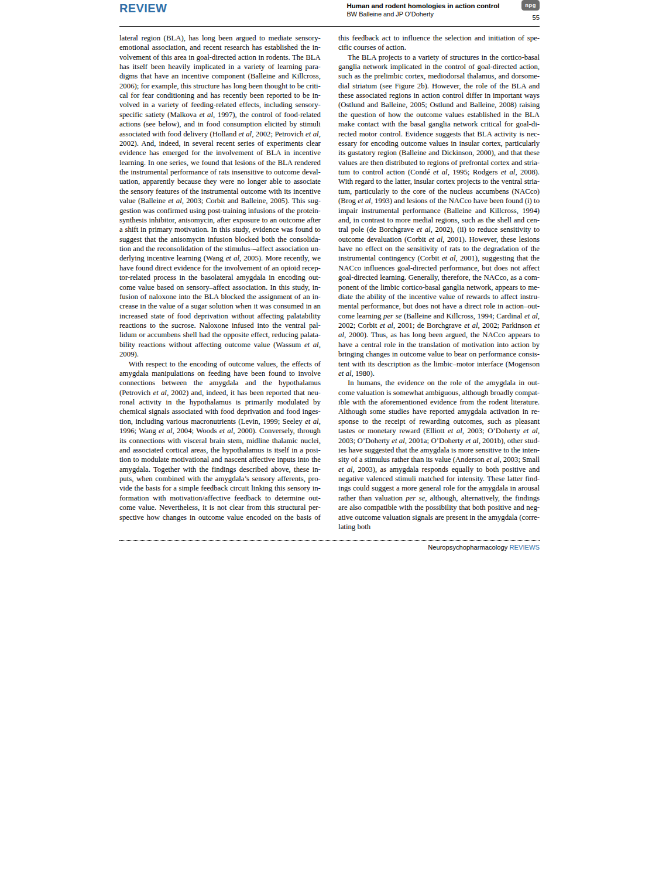REVIEW
Human and rodent homologies in action control
BW Balleine and JP O’Doherty
npg
55
lateral region (BLA), has long been argued to mediate sensory-emotional association, and recent research has established the involvement of this area in goal-directed action in rodents. The BLA has itself been heavily implicated in a variety of learning paradigms that have an incentive component (Balleine and Killcross, 2006); for example, this structure has long been thought to be critical for fear conditioning and has recently been reported to be involved in a variety of feeding-related effects, including sensory-specific satiety (Malkova et al, 1997), the control of food-related actions (see below), and in food consumption elicited by stimuli associated with food delivery (Holland et al, 2002; Petrovich et al, 2002). And, indeed, in several recent series of experiments clear evidence has emerged for the involvement of BLA in incentive learning. In one series, we found that lesions of the BLA rendered the instrumental performance of rats insensitive to outcome devaluation, apparently because they were no longer able to associate the sensory features of the instrumental outcome with its incentive value (Balleine et al, 2003; Corbit and Balleine, 2005). This suggestion was confirmed using post-training infusions of the protein-synthesis inhibitor, anisomycin, after exposure to an outcome after a shift in primary motivation. In this study, evidence was found to suggest that the anisomycin infusion blocked both the consolidation and the reconsolidation of the stimulus-–affect association underlying incentive learning (Wang et al, 2005). More recently, we have found direct evidence for the involvement of an opioid receptor-related process in the basolateral amygdala in encoding outcome value based on sensory–affect association. In this study, infusion of naloxone into the BLA blocked the assignment of an increase in the value of a sugar solution when it was consumed in an increased state of food deprivation without affecting palatability reactions to the sucrose. Naloxone infused into the ventral pallidum or accumbens shell had the opposite effect, reducing palatability reactions without affecting outcome value (Wassum et al, 2009).
With respect to the encoding of outcome values, the effects of amygdala manipulations on feeding have been found to involve connections between the amygdala and the hypothalamus (Petrovich et al, 2002) and, indeed, it has been reported that neuronal activity in the hypothalamus is primarily modulated by chemical signals associated with food deprivation and food ingestion, including various macronutrients (Levin, 1999; Seeley et al, 1996; Wang et al, 2004; Woods et al, 2000). Conversely, through its connections with visceral brain stem, midline thalamic nuclei, and associated cortical areas, the hypothalamus is itself in a position to modulate motivational and nascent affective inputs into the amygdala. Together with the findings described above, these inputs, when combined with the amygdala’s sensory afferents, provide the basis for a simple feedback circuit linking this sensory information with motivation/affective feedback to determine outcome value. Nevertheless, it is not clear from this structural perspective how changes in outcome value encoded on the basis of this feedback act to influence the selection and initiation of specific courses of action.
The BLA projects to a variety of structures in the cortico-basal ganglia network implicated in the control of goal-directed action, such as the prelimbic cortex, mediodorsal thalamus, and dorsomedial striatum (see Figure 2b). However, the role of the BLA and these associated regions in action control differ in important ways (Ostlund and Balleine, 2005; Ostlund and Balleine, 2008) raising the question of how the outcome values established in the BLA make contact with the basal ganglia network critical for goal-directed motor control. Evidence suggests that BLA activity is necessary for encoding outcome values in insular cortex, particularly its gustatory region (Balleine and Dickinson, 2000), and that these values are then distributed to regions of prefrontal cortex and striatum to control action (Condé et al, 1995; Rodgers et al, 2008). With regard to the latter, insular cortex projects to the ventral striatum, particularly to the core of the nucleus accumbens (NACco) (Brog et al, 1993) and lesions of the NACco have been found (i) to impair instrumental performance (Balleine and Killcross, 1994) and, in contrast to more medial regions, such as the shell and central pole (de Borchgrave et al, 2002), (ii) to reduce sensitivity to outcome devaluation (Corbit et al, 2001). However, these lesions have no effect on the sensitivity of rats to the degradation of the instrumental contingency (Corbit et al, 2001), suggesting that the NACco influences goal-directed performance, but does not affect goal-directed learning. Generally, therefore, the NACco, as a component of the limbic cortico-basal ganglia network, appears to mediate the ability of the incentive value of rewards to affect instrumental performance, but does not have a direct role in action–outcome learning per se (Balleine and Killcross, 1994; Cardinal et al, 2002; Corbit et al, 2001; de Borchgrave et al, 2002; Parkinson et al, 2000). Thus, as has long been argued, the NACco appears to have a central role in the translation of motivation into action by bringing changes in outcome value to bear on performance consistent with its description as the limbic–motor interface (Mogenson et al, 1980).
In humans, the evidence on the role of the amygdala in outcome valuation is somewhat ambiguous, although broadly compatible with the aforementioned evidence from the rodent literature. Although some studies have reported amygdala activation in response to the receipt of rewarding outcomes, such as pleasant tastes or monetary reward (Elliott et al, 2003; O’Doherty et al, 2003; O’Doherty et al, 2001a; O’Doherty et al, 2001b), other studies have suggested that the amygdala is more sensitive to the intensity of a stimulus rather than its value (Anderson et al, 2003; Small et al, 2003), as amygdala responds equally to both positive and negative valenced stimuli matched for intensity. These latter findings could suggest a more general role for the amygdala in arousal rather than valuation per se, although, alternatively, the findings are also compatible with the possibility that both positive and negative outcome valuation signals are present in the amygdala (correlating both
Neuropsychopharmacology REVIEWS